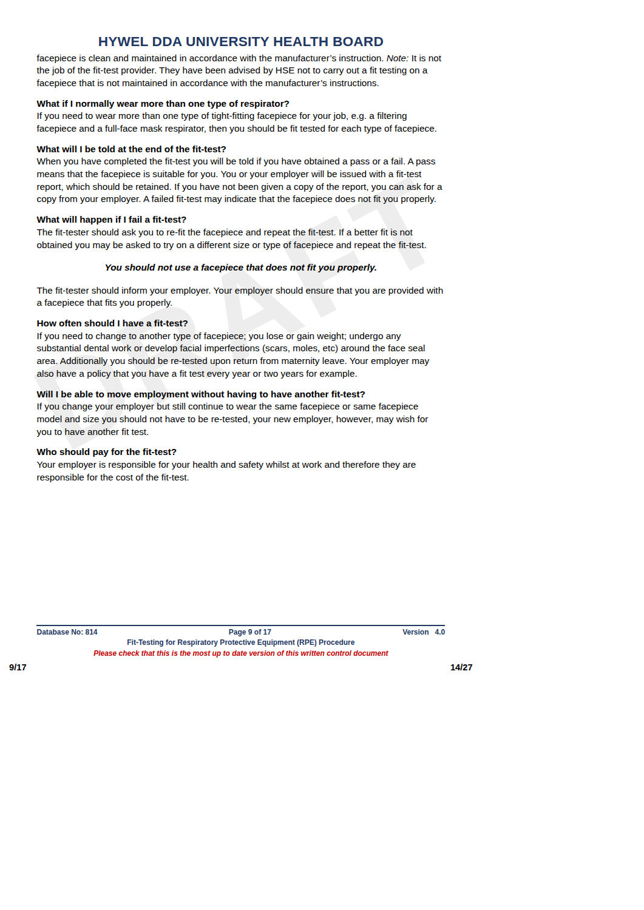DRAFT
HYWEL DDA UNIVERSITY HEALTH BOARD
facepiece is clean and maintained in accordance with the manufacturer’s instruction. Note: It is not the job of the fit-test provider. They have been advised by HSE not to carry out a fit testing on a facepiece that is not maintained in accordance with the manufacturer’s instructions.
What if I normally wear more than one type of respirator?
If you need to wear more than one type of tight-fitting facepiece for your job, e.g. a filtering facepiece and a full-face mask respirator, then you should be fit tested for each type of facepiece.
What will I be told at the end of the fit-test?
When you have completed the fit-test you will be told if you have obtained a pass or a fail. A pass means that the facepiece is suitable for you. You or your employer will be issued with a fit-test report, which should be retained. If you have not been given a copy of the report, you can ask for a copy from your employer. A failed fit-test may indicate that the facepiece does not fit you properly.
What will happen if I fail a fit-test?
The fit-tester should ask you to re-fit the facepiece and repeat the fit-test. If a better fit is not obtained you may be asked to try on a different size or type of facepiece and repeat the fit-test.
You should not use a facepiece that does not fit you properly.
The fit-tester should inform your employer. Your employer should ensure that you are provided with a facepiece that fits you properly.
How often should I have a fit-test?
If you need to change to another type of facepiece; you lose or gain weight; undergo any substantial dental work or develop facial imperfections (scars, moles, etc) around the face seal area. Additionally you should be re-tested upon return from maternity leave. Your employer may also have a policy that you have a fit test every year or two years for example.
Will I be able to move employment without having to have another fit-test?
If you change your employer but still continue to wear the same facepiece or same facepiece model and size you should not have to be re-tested, your new employer, however, may wish for you to have another fit test.
Who should pay for the fit-test?
Your employer is responsible for your health and safety whilst at work and therefore they are responsible for the cost of the fit-test.
Database No: 814 Page 9 of 17 Version 4.0
Fit-Testing for Respiratory Protective Equipment (RPE) Procedure
Please check that this is the most up to date version of this written control document
9/17
14/27